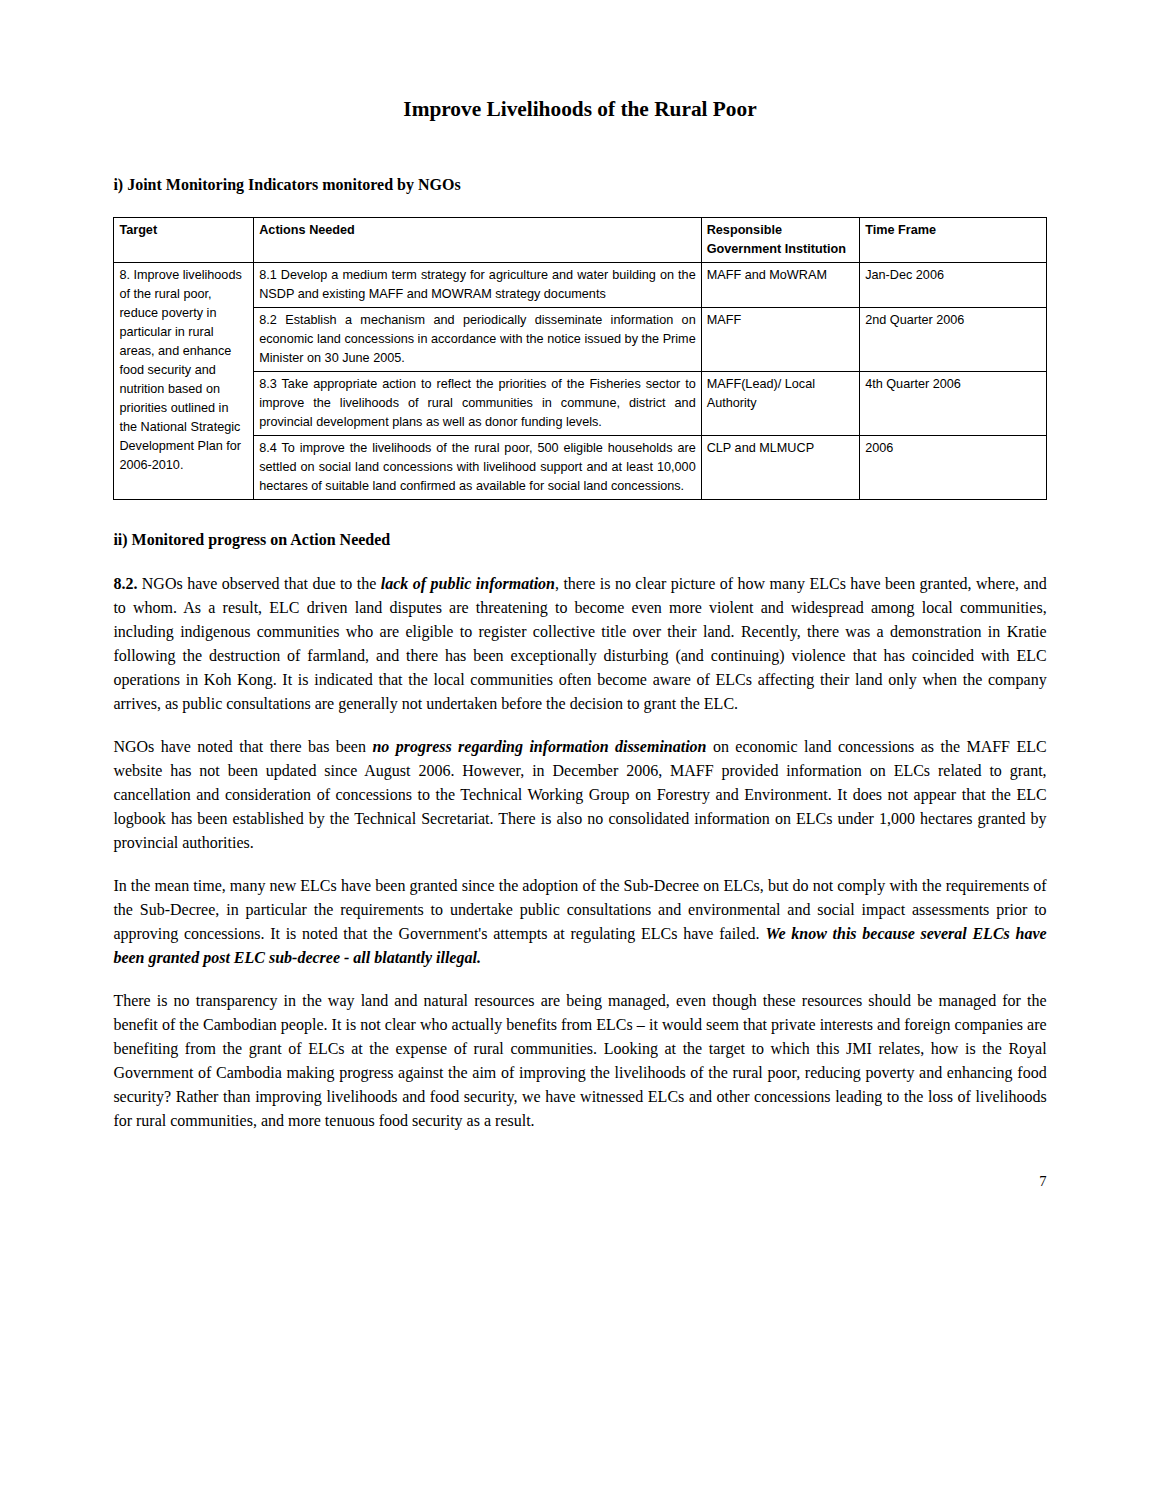Improve Livelihoods of the Rural Poor
i) Joint Monitoring Indicators monitored by NGOs
| Target | Actions Needed | Responsible Government Institution | Time Frame |
| --- | --- | --- | --- |
| 8. Improve livelihoods of the rural poor, reduce poverty in particular in rural areas, and enhance food security and nutrition based on priorities outlined in the National Strategic Development Plan for 2006-2010. | 8.1 Develop a medium term strategy for agriculture and water building on the NSDP and existing MAFF and MOWRAM strategy documents | MAFF and MoWRAM | Jan-Dec 2006 |
| 8.2 Establish a mechanism and periodically disseminate information on economic land concessions in accordance with the notice issued by the Prime Minister on 30 June 2005. | MAFF | 2nd Quarter 2006 |
| 8.3 Take appropriate action to reflect the priorities of the Fisheries sector to improve the livelihoods of rural communities in commune, district and provincial development plans as well as donor funding levels. | MAFF(Lead)/ Local Authority | 4th Quarter 2006 |
| 8.4 To improve the livelihoods of the rural poor, 500 eligible households are settled on social land concessions with livelihood support and at least 10,000 hectares of suitable land confirmed as available for social land concessions. | CLP and MLMUCP | 2006 |
ii) Monitored progress on Action Needed
8.2. NGOs have observed that due to the lack of public information, there is no clear picture of how many ELCs have been granted, where, and to whom. As a result, ELC driven land disputes are threatening to become even more violent and widespread among local communities, including indigenous communities who are eligible to register collective title over their land. Recently, there was a demonstration in Kratie following the destruction of farmland, and there has been exceptionally disturbing (and continuing) violence that has coincided with ELC operations in Koh Kong. It is indicated that the local communities often become aware of ELCs affecting their land only when the company arrives, as public consultations are generally not undertaken before the decision to grant the ELC.
NGOs have noted that there bas been no progress regarding information dissemination on economic land concessions as the MAFF ELC website has not been updated since August 2006. However, in December 2006, MAFF provided information on ELCs related to grant, cancellation and consideration of concessions to the Technical Working Group on Forestry and Environment. It does not appear that the ELC logbook has been established by the Technical Secretariat. There is also no consolidated information on ELCs under 1,000 hectares granted by provincial authorities.
In the mean time, many new ELCs have been granted since the adoption of the Sub-Decree on ELCs, but do not comply with the requirements of the Sub-Decree, in particular the requirements to undertake public consultations and environmental and social impact assessments prior to approving concessions. It is noted that the Government's attempts at regulating ELCs have failed. We know this because several ELCs have been granted post ELC sub-decree - all blatantly illegal.
There is no transparency in the way land and natural resources are being managed, even though these resources should be managed for the benefit of the Cambodian people. It is not clear who actually benefits from ELCs – it would seem that private interests and foreign companies are benefiting from the grant of ELCs at the expense of rural communities. Looking at the target to which this JMI relates, how is the Royal Government of Cambodia making progress against the aim of improving the livelihoods of the rural poor, reducing poverty and enhancing food security? Rather than improving livelihoods and food security, we have witnessed ELCs and other concessions leading to the loss of livelihoods for rural communities, and more tenuous food security as a result.
7